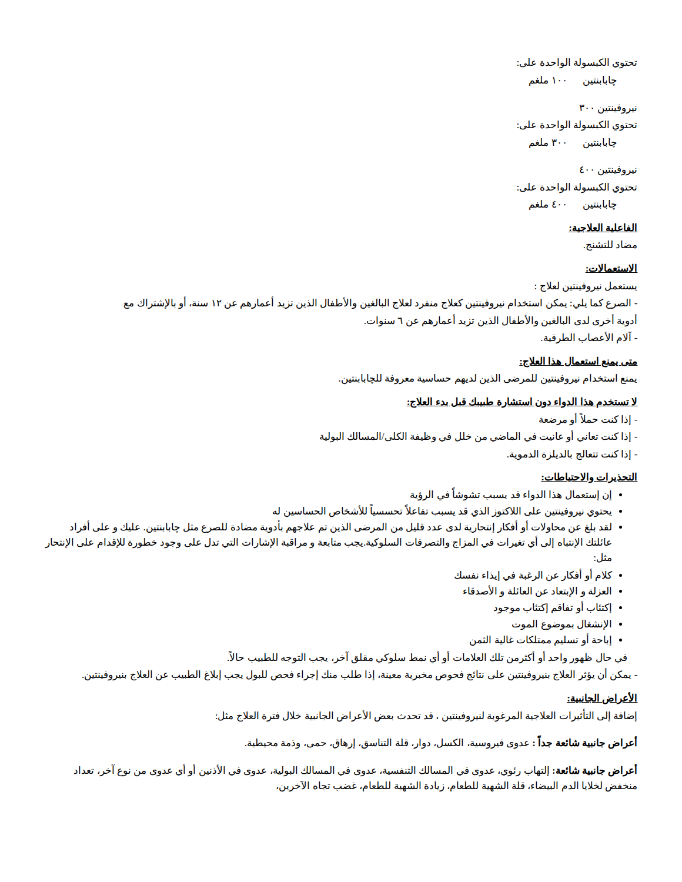تحتوي الكبسولة الواحدة على:
چابابنتين ١٠٠ ملغم
نيروفينتين ٣٠٠
تحتوي الكبسولة الواحدة على:
چابابنتين ٣٠٠ ملغم
نيروفينتين ٤٠٠
تحتوي الكبسولة الواحدة على:
چابابنتين ٤٠٠ ملغم
الفاعلية العلاجية:
مضاد للتشنج.
الاستعمالات:
يستعمل نيروفينتين لعلاج :
- الصرع كما يلي: يمكن استخدام نيروفينتين كعلاج منفرد لعلاج البالغين والأطفال الذين تزيد أعمارهم عن ١٢ سنة، أو بالإشتراك مع
أدوية أخرى لدى البالغين والأطفال الذين تزيد أعمارهم عن ٦ سنوات.
- آلام الأعصاب الطرفية.
متى يمنع استعمال هذا العلاج:
يمنع استخدام نيروفينتين للمرضى الذين لديهم حساسية معروفة للچابابنتين.
لا تستخدم هذا الدواء دون استشارة طبيبك قبل بدء العلاج:
- إذا كنت حملاً أو مرضعة
- إذا كنت تعاني أو عانيت في الماضي من خلل في وظيفة الكلى/المسالك البولية
- إذا كنت تتعالج بالديلزة الدموية.
التحذيرات والاحتياطات:
إن إستعمال هذا الدواء قد يسبب تشوشاً في الرؤية
يحتوي نيروفينتين على اللاكتوز الذي قد يسبب تفاعلاً تحسسياً للأشخاص الحساسين له
لقد بلغ عن محاولات أو أفكار إنتحارية لدى عدد قليل من المرضى الذين تم علاجهم بأدوية مضادة للصرع مثل چابابنتين. عليك و على أفراد عائلتك الإنتباه إلى أي تغيرات في المزاج والتصرفات السلوكية.يجب متابعة و مراقبة الإشارات التي تدل على وجود خطورة للإقدام على الإنتحار مثل:
كلام أو أفكار عن الرغبة في إيذاء نفسك
العزلة و الإبتعاد عن العائلة و الأصدقاء
إكتئاب أو تفاقم إكتئاب موجود
الإنشغال بموضوع الموت
إباحة أو تسليم ممتلكات غالية الثمن
في حال ظهور واحد أو أكثرمن تلك العلامات أو أي نمط سلوكي مقلق آخر، يجب التوجه للطبيب حالاً.
- يمكن أن يؤثر العلاج بنيروفينتين على نتائج فحوص مخبرية معينة، إذا طلب منك إجراء فحص للبول يجب إبلاغ الطبيب عن العلاج بنيروفينتين.
الأعراض الجانبية:
إضافة إلى التأثيرات العلاجية المرغوبة لنيروفينتين ، قد تحدث بعض الأعراض الجانبية خلال فترة العلاج مثل:
أعراض جانبية شائعة جداً : عدوى فيروسية، الكسل، دوار، قلة التناسق، إرهاق، حمى، وذمة محيطية.
أعراض جانبية شائعة: إلتهاب رئوي، عدوى في المسالك التنفسية، عدوى في المسالك البولية، عدوى في الأذنين أو أي عدوى من نوع آخر، تعداد منخفض لخلايا الدم البيضاء، قلة الشهية للطعام، زيادة الشهية للطعام، غضب تجاه الآخرين،